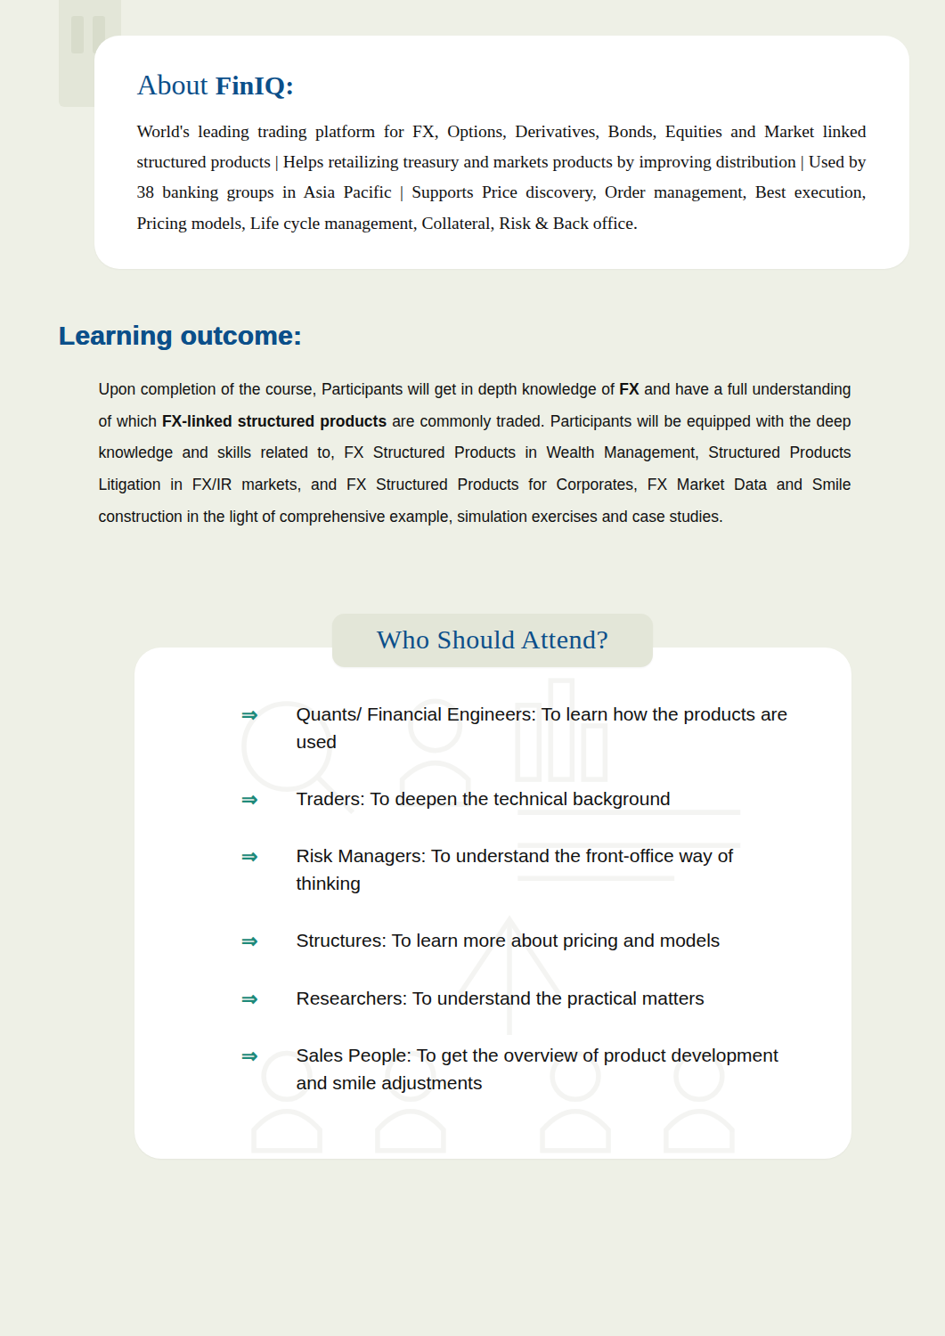About FinIQ:
World's leading trading platform for FX, Options, Derivatives, Bonds, Equities and Market linked structured products | Helps retailizing treasury and markets products by improving distribution | Used by 38 banking groups in Asia Pacific | Supports Price discovery, Order management, Best execution, Pricing models, Life cycle management, Collateral, Risk & Back office.
Learning outcome:
Upon completion of the course, Participants will get in depth knowledge of FX and have a full understanding of which FX-linked structured products are commonly traded. Participants will be equipped with the deep knowledge and skills related to, FX Structured Products in Wealth Management, Structured Products Litigation in FX/IR markets, and FX Structured Products for Corporates, FX Market Data and Smile construction in the light of comprehensive example, simulation exercises and case studies.
Who Should Attend?
Quants/ Financial Engineers: To learn how the products are used
Traders: To deepen the technical background
Risk Managers: To understand the front-office way of thinking
Structures: To learn more about pricing and models
Researchers: To understand the practical matters
Sales People: To get the overview of product development and smile adjustments